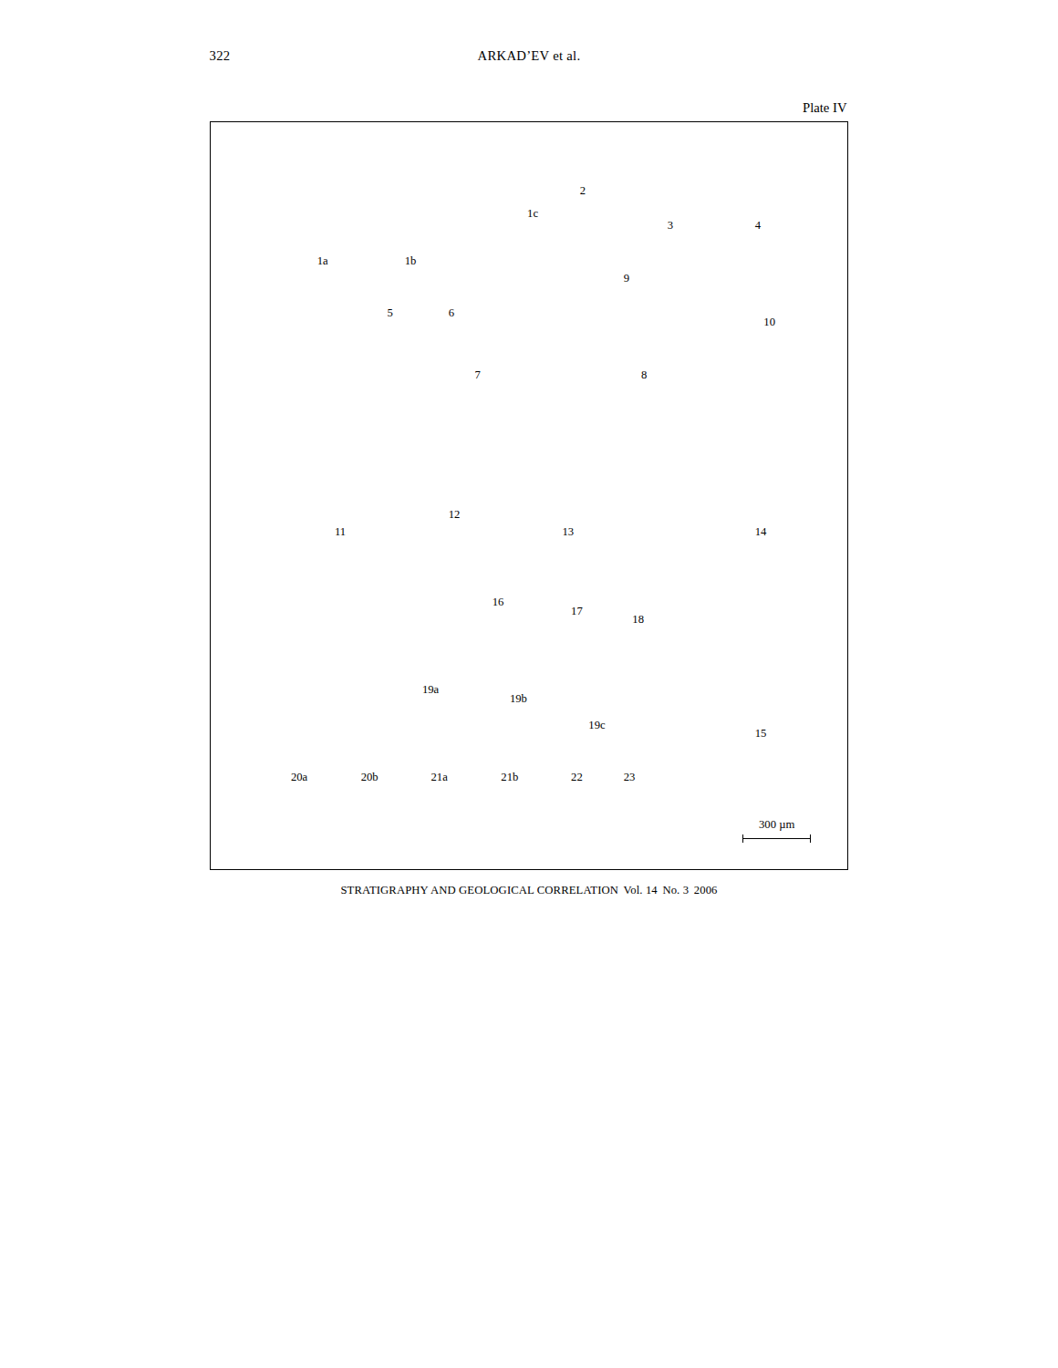322
ARKAD’EV et al.
Plate IV
1a 1b 1c 2 3 4 5 6 9 10 7 8 11 12 13 14 16 17 18 19a 19b 19c 15 20a 20b 21a 21b 22 23
300 µm
STRATIGRAPHY AND GEOLOGICAL CORRELATION Vol. 14 No. 3 2006